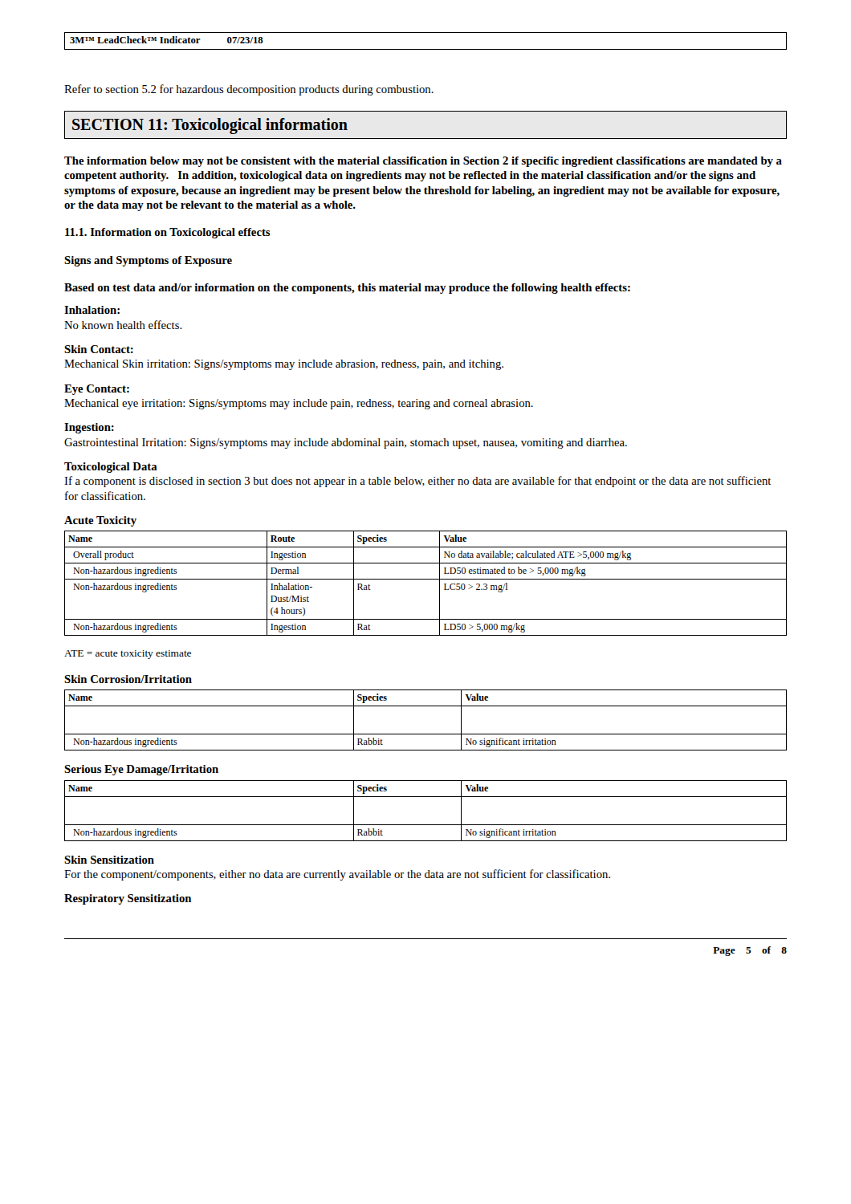3M™ LeadCheck™ Indicator 07/23/18
Refer to section 5.2 for hazardous decomposition products during combustion.
SECTION 11: Toxicological information
The information below may not be consistent with the material classification in Section 2 if specific ingredient classifications are mandated by a competent authority. In addition, toxicological data on ingredients may not be reflected in the material classification and/or the signs and symptoms of exposure, because an ingredient may be present below the threshold for labeling, an ingredient may not be available for exposure, or the data may not be relevant to the material as a whole.
11.1. Information on Toxicological effects
Signs and Symptoms of Exposure
Based on test data and/or information on the components, this material may produce the following health effects:
Inhalation:
No known health effects.
Skin Contact:
Mechanical Skin irritation: Signs/symptoms may include abrasion, redness, pain, and itching.
Eye Contact:
Mechanical eye irritation: Signs/symptoms may include pain, redness, tearing and corneal abrasion.
Ingestion:
Gastrointestinal Irritation: Signs/symptoms may include abdominal pain, stomach upset, nausea, vomiting and diarrhea.
Toxicological Data
If a component is disclosed in section 3 but does not appear in a table below, either no data are available for that endpoint or the data are not sufficient for classification.
Acute Toxicity
| Name | Route | Species | Value |
| --- | --- | --- | --- |
| Overall product | Ingestion | | No data available; calculated ATE >5,000 mg/kg |
| Non-hazardous ingredients | Dermal | | LD50 estimated to be > 5,000 mg/kg |
| Non-hazardous ingredients | Inhalation- Dust/Mist (4 hours) | Rat | LC50 > 2.3 mg/l |
| Non-hazardous ingredients | Ingestion | Rat | LD50 > 5,000 mg/kg |
ATE = acute toxicity estimate
Skin Corrosion/Irritation
| Name | Species | Value |
| --- | --- | --- |
| Non-hazardous ingredients | Rabbit | No significant irritation |
Serious Eye Damage/Irritation
| Name | Species | Value |
| --- | --- | --- |
| Non-hazardous ingredients | Rabbit | No significant irritation |
Skin Sensitization
For the component/components, either no data are currently available or the data are not sufficient for classification.
Respiratory Sensitization
Page 5 of 8